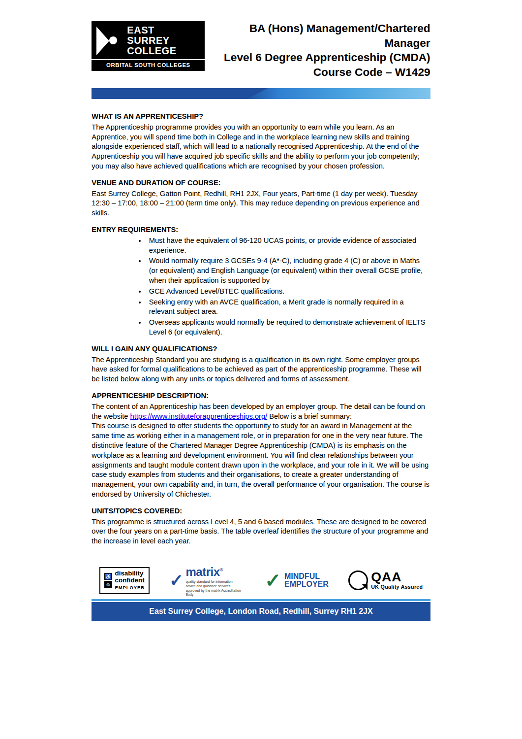EAST
SURREY
COLLEGE
ORBITAL SOUTH COLLEGES
BA (Hons) Management/Chartered Manager
Level 6 Degree Apprenticeship (CMDA)
Course Code – W1429
What is an Apprenticeship?
The Apprenticeship programme provides you with an opportunity to earn while you learn. As an Apprentice, you will spend time both in College and in the workplace learning new skills and training alongside experienced staff, which will lead to a nationally recognised Apprenticeship. At the end of the Apprenticeship you will have acquired job specific skills and the ability to perform your job competently; you may also have achieved qualifications which are recognised by your chosen profession.
Venue and Duration of Course:
East Surrey College, Gatton Point, Redhill, RH1 2JX, Four years, Part-time (1 day per week). Tuesday 12:30 – 17:00, 18:00 – 21:00 (term time only). This may reduce depending on previous experience and skills.
Entry Requirements:
Must have the equivalent of 96-120 UCAS points, or provide evidence of associated experience.
Would normally require 3 GCSEs 9-4 (A*-C), including grade 4 (C) or above in Maths (or equivalent) and English Language (or equivalent) within their overall GCSE profile, when their application is supported by
GCE Advanced Level/BTEC qualifications.
Seeking entry with an AVCE qualification, a Merit grade is normally required in a relevant subject area.
Overseas applicants would normally be required to demonstrate achievement of IELTS Level 6 (or equivalent).
Will I gain any Qualifications?
The Apprenticeship Standard you are studying is a qualification in its own right. Some employer groups have asked for formal qualifications to be achieved as part of the apprenticeship programme. These will be listed below along with any units or topics delivered and forms of assessment.
Apprenticeship Description:
The content of an Apprenticeship has been developed by an employer group. The detail can be found on the website https://www.instituteforapprenticeships.org/ Below is a brief summary:
This course is designed to offer students the opportunity to study for an award in Management at the same time as working either in a management role, or in preparation for one in the very near future. The distinctive feature of the Chartered Manager Degree Apprenticeship (CMDA) is its emphasis on the workplace as a learning and development environment. You will find clear relationships between your assignments and taught module content drawn upon in the workplace, and your role in it. We will be using case study examples from students and their organisations, to create a greater understanding of management, your own capability and, in turn, the overall performance of your organisation. The course is endorsed by University of Chichester.
Units/Topics Covered:
This programme is structured across Level 4, 5 and 6 based modules. These are designed to be covered over the four years on a part-time basis. The table overleaf identifies the structure of your programme and the increase in level each year.
♿ ☺
disability
confident
EMPLOYER
✓
matrix®
quality standard for information
advice and guidance services
approved by the matrix Accreditation Body
✓
MINDFUL
EMPLOYER
QAA
UK Quality Assured
East Surrey College, London Road, Redhill, Surrey RH1 2JX